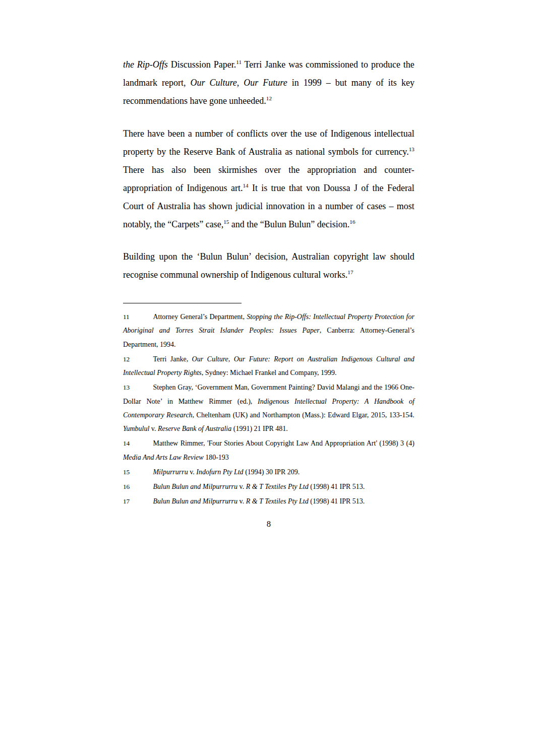the Rip-Offs Discussion Paper.11 Terri Janke was commissioned to produce the landmark report, Our Culture, Our Future in 1999 – but many of its key recommendations have gone unheeded.12
There have been a number of conflicts over the use of Indigenous intellectual property by the Reserve Bank of Australia as national symbols for currency.13 There has also been skirmishes over the appropriation and counter-appropriation of Indigenous art.14 It is true that von Doussa J of the Federal Court of Australia has shown judicial innovation in a number of cases – most notably, the “Carpets” case,15 and the “Bulun Bulun” decision.16
Building upon the ‘Bulun Bulun’ decision, Australian copyright law should recognise communal ownership of Indigenous cultural works.17
11 Attorney General’s Department, Stopping the Rip-Offs: Intellectual Property Protection for Aboriginal and Torres Strait Islander Peoples: Issues Paper, Canberra: Attorney-General’s Department, 1994.
12 Terri Janke, Our Culture, Our Future: Report on Australian Indigenous Cultural and Intellectual Property Rights, Sydney: Michael Frankel and Company, 1999.
13 Stephen Gray, ‘Government Man, Government Painting? David Malangi and the 1966 One-Dollar Note’ in Matthew Rimmer (ed.), Indigenous Intellectual Property: A Handbook of Contemporary Research, Cheltenham (UK) and Northampton (Mass.): Edward Elgar, 2015, 133-154. Yumbulul v. Reserve Bank of Australia (1991) 21 IPR 481.
14 Matthew Rimmer, 'Four Stories About Copyright Law And Appropriation Art' (1998) 3 (4) Media And Arts Law Review 180-193
15 Milpurrurru v. Indofurn Pty Ltd (1994) 30 IPR 209.
16 Bulun Bulun and Milpurrurru v. R & T Textiles Pty Ltd (1998) 41 IPR 513.
17 Bulun Bulun and Milpurrurru v. R & T Textiles Pty Ltd (1998) 41 IPR 513.
8